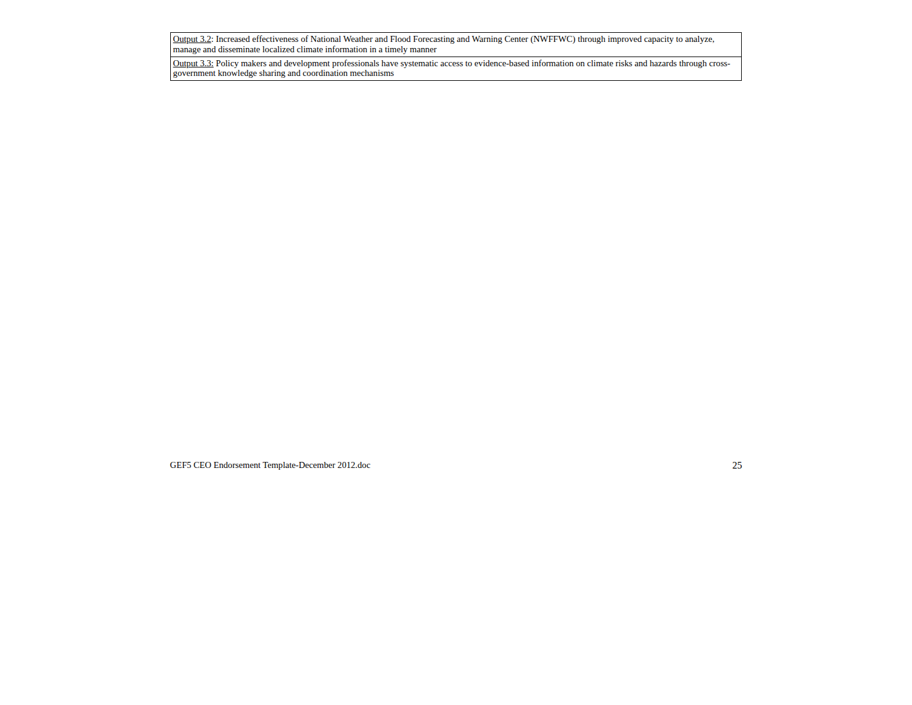| Output 3.2 : Increased effectiveness of National Weather and Flood Forecasting and Warning Center (NWFFWC) through improved capacity to analyze, manage and disseminate localized climate information in a timely manner |
| Output 3.3: Policy makers and development professionals have systematic access to evidence-based information on climate risks and hazards through cross-government knowledge sharing and coordination mechanisms |
GEF5 CEO Endorsement Template-December 2012.doc 25